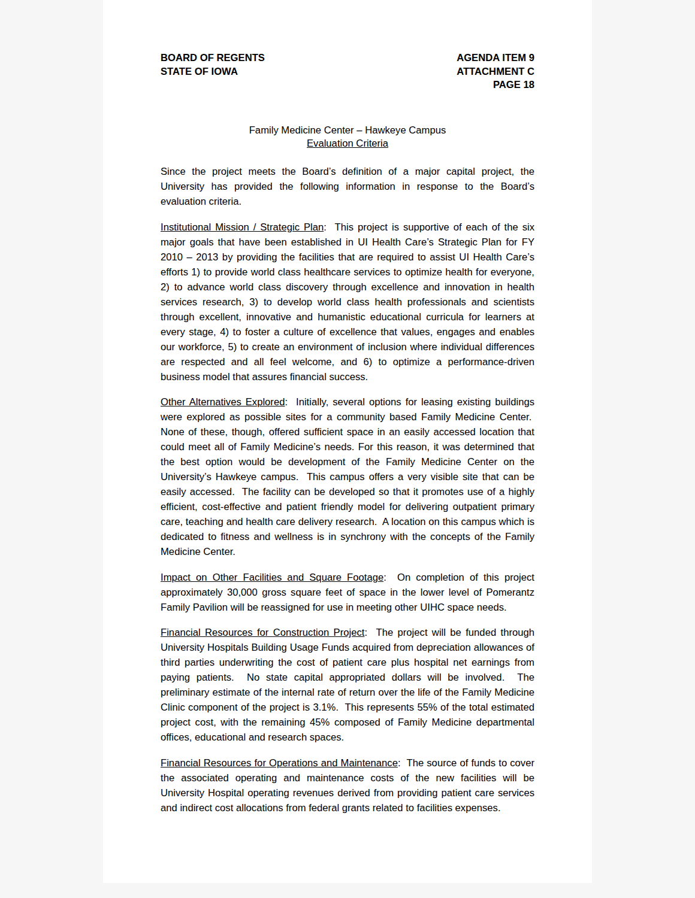| BOARD OF REGENTS | AGENDA ITEM 9 |
| STATE OF IOWA | ATTACHMENT C |
| | PAGE 18 |
Family Medicine Center – Hawkeye Campus
Evaluation Criteria
Since the project meets the Board’s definition of a major capital project, the University has provided the following information in response to the Board’s evaluation criteria.
Institutional Mission / Strategic Plan: This project is supportive of each of the six major goals that have been established in UI Health Care’s Strategic Plan for FY 2010 – 2013 by providing the facilities that are required to assist UI Health Care’s efforts 1) to provide world class healthcare services to optimize health for everyone, 2) to advance world class discovery through excellence and innovation in health services research, 3) to develop world class health professionals and scientists through excellent, innovative and humanistic educational curricula for learners at every stage, 4) to foster a culture of excellence that values, engages and enables our workforce, 5) to create an environment of inclusion where individual differences are respected and all feel welcome, and 6) to optimize a performance-driven business model that assures financial success.
Other Alternatives Explored: Initially, several options for leasing existing buildings were explored as possible sites for a community based Family Medicine Center. None of these, though, offered sufficient space in an easily accessed location that could meet all of Family Medicine’s needs. For this reason, it was determined that the best option would be development of the Family Medicine Center on the University’s Hawkeye campus. This campus offers a very visible site that can be easily accessed. The facility can be developed so that it promotes use of a highly efficient, cost-effective and patient friendly model for delivering outpatient primary care, teaching and health care delivery research. A location on this campus which is dedicated to fitness and wellness is in synchrony with the concepts of the Family Medicine Center.
Impact on Other Facilities and Square Footage: On completion of this project approximately 30,000 gross square feet of space in the lower level of Pomerantz Family Pavilion will be reassigned for use in meeting other UIHC space needs.
Financial Resources for Construction Project: The project will be funded through University Hospitals Building Usage Funds acquired from depreciation allowances of third parties underwriting the cost of patient care plus hospital net earnings from paying patients. No state capital appropriated dollars will be involved. The preliminary estimate of the internal rate of return over the life of the Family Medicine Clinic component of the project is 3.1%. This represents 55% of the total estimated project cost, with the remaining 45% composed of Family Medicine departmental offices, educational and research spaces.
Financial Resources for Operations and Maintenance: The source of funds to cover the associated operating and maintenance costs of the new facilities will be University Hospital operating revenues derived from providing patient care services and indirect cost allocations from federal grants related to facilities expenses.